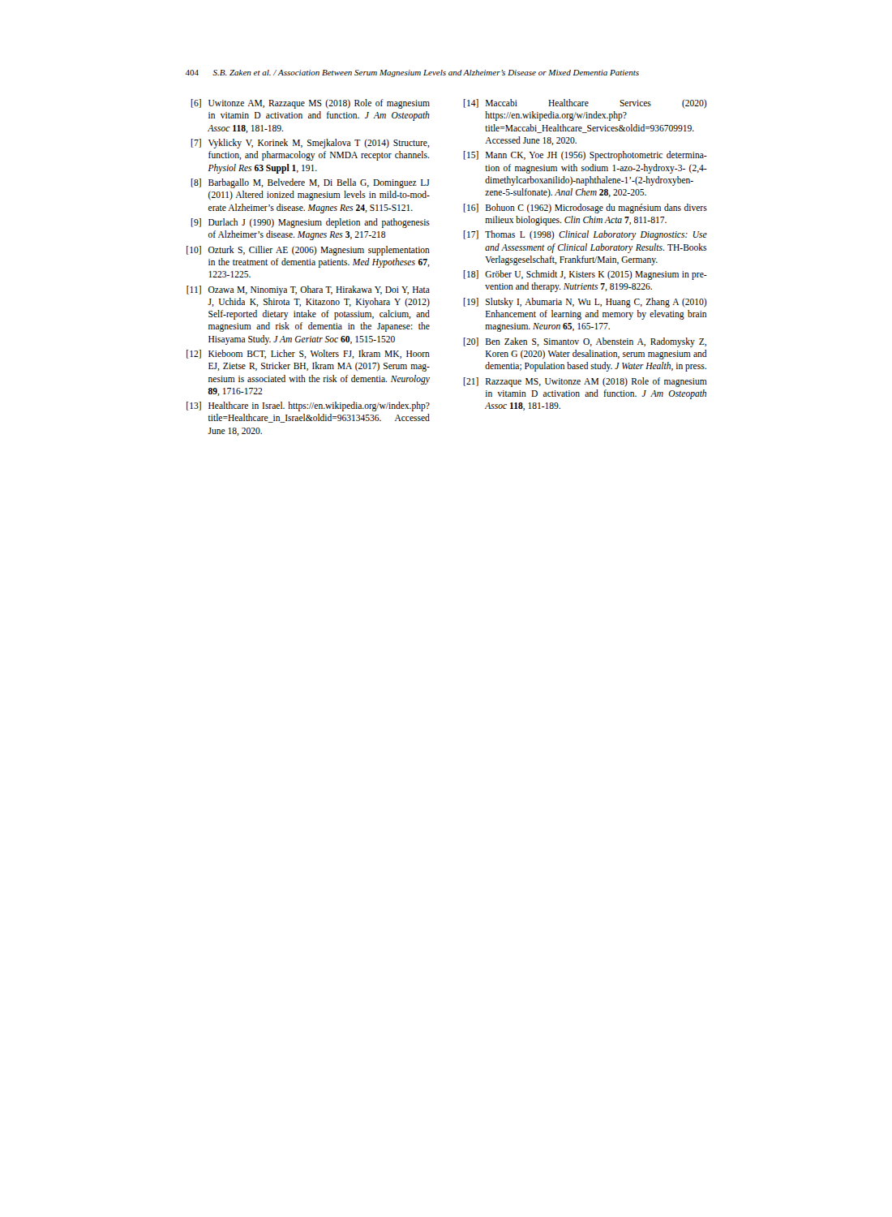404 S.B. Zaken et al. / Association Between Serum Magnesium Levels and Alzheimer’s Disease or Mixed Dementia Patients
[6] Uwitonze AM, Razzaque MS (2018) Role of magnesium in vitamin D activation and function. J Am Osteopath Assoc 118, 181-189.
[7] Vyklicky V, Korinek M, Smejkalova T (2014) Structure, function, and pharmacology of NMDA receptor channels. Physiol Res 63 Suppl 1, 191.
[8] Barbagallo M, Belvedere M, Di Bella G, Dominguez LJ (2011) Altered ionized magnesium levels in mild-to-moderate Alzheimer’s disease. Magnes Res 24, S115-S121.
[9] Durlach J (1990) Magnesium depletion and pathogenesis of Alzheimer’s disease. Magnes Res 3, 217-218
[10] Ozturk S, Cillier AE (2006) Magnesium supplementation in the treatment of dementia patients. Med Hypotheses 67, 1223-1225.
[11] Ozawa M, Ninomiya T, Ohara T, Hirakawa Y, Doi Y, Hata J, Uchida K, Shirota T, Kitazono T, Kiyohara Y (2012) Self-reported dietary intake of potassium, calcium, and magnesium and risk of dementia in the Japanese: the Hisayama Study. J Am Geriatr Soc 60, 1515-1520
[12] Kieboom BCT, Licher S, Wolters FJ, Ikram MK, Hoorn EJ, Zietse R, Stricker BH, Ikram MA (2017) Serum magnesium is associated with the risk of dementia. Neurology 89, 1716-1722
[13] Healthcare in Israel. https://en.wikipedia.org/w/index.php?title=Healthcare_in_Israel&oldid=963134536. Accessed June 18, 2020.
[14] Maccabi Healthcare Services (2020) https://en.wikipedia.org/w/index.php?title=Maccabi_Healthcare_Services&oldid=936709919. Accessed June 18, 2020.
[15] Mann CK, Yoe JH (1956) Spectrophotometric determination of magnesium with sodium 1-azo-2-hydroxy-3- (2,4-dimethylcarboxanilido)-naphthalene-1’-(2-hydroxybenzene-5-sulfonate). Anal Chem 28, 202-205.
[16] Bohuon C (1962) Microdosage du magnésium dans divers milieux biologiques. Clin Chim Acta 7, 811-817.
[17] Thomas L (1998) Clinical Laboratory Diagnostics: Use and Assessment of Clinical Laboratory Results. TH-Books Verlagsgeselschaft, Frankfurt/Main, Germany.
[18] Gröber U, Schmidt J, Kisters K (2015) Magnesium in prevention and therapy. Nutrients 7, 8199-8226.
[19] Slutsky I, Abumaria N, Wu L, Huang C, Zhang A (2010) Enhancement of learning and memory by elevating brain magnesium. Neuron 65, 165-177.
[20] Ben Zaken S, Simantov O, Abenstein A, Radomysky Z, Koren G (2020) Water desalination, serum magnesium and dementia; Population based study. J Water Health, in press.
[21] Razzaque MS, Uwitonze AM (2018) Role of magnesium in vitamin D activation and function. J Am Osteopath Assoc 118, 181-189.